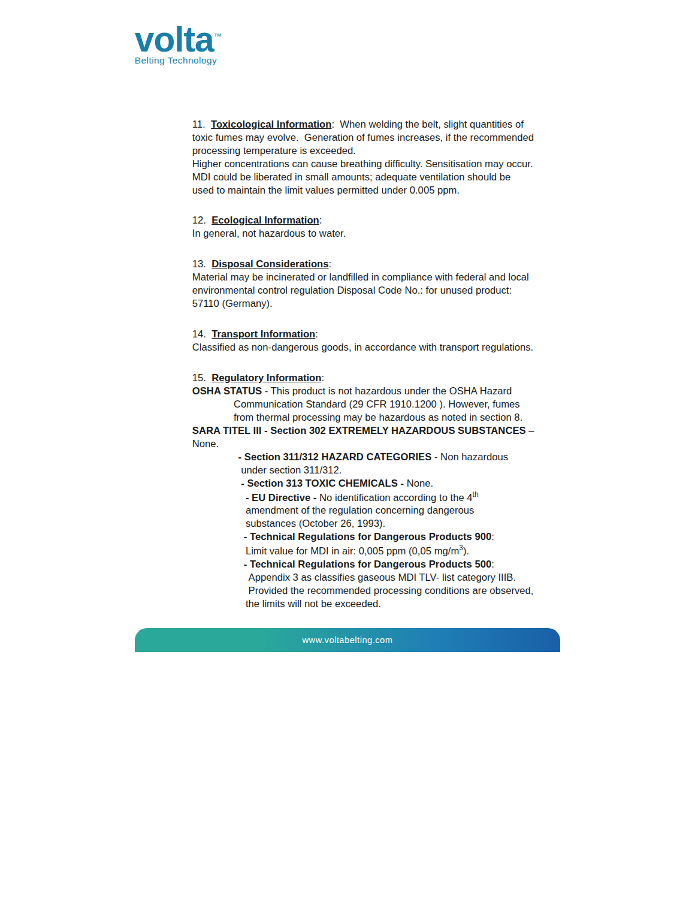volta™
Belting Technology
11. Toxicological Information: When welding the belt, slight quantities of toxic fumes may evolve. Generation of fumes increases, if the recommended processing temperature is exceeded.
Higher concentrations can cause breathing difficulty. Sensitisation may occur. MDI could be liberated in small amounts; adequate ventilation should be used to maintain the limit values permitted under 0.005 ppm.
12. Ecological Information:
In general, not hazardous to water.
13. Disposal Considerations:
Material may be incinerated or landfilled in compliance with federal and local environmental control regulation Disposal Code No.: for unused product: 57110 (Germany).
14. Transport Information:
Classified as non-dangerous goods, in accordance with transport regulations.
15. Regulatory Information:
OSHA STATUS - This product is not hazardous under the OSHA Hazard
Communication Standard (29 CFR 1910.1200 ). However, fumes
from thermal processing may be hazardous as noted in section 8.
SARA TITEL III - Section 302 EXTREMELY HAZARDOUS SUBSTANCES – None.
- Section 311/312 HAZARD CATEGORIES - Non hazardous
under section 311/312.
- Section 313 TOXIC CHEMICALS - None.
- EU Directive - No identification according to the 4th
amendment of the regulation concerning dangerous
substances (October 26, 1993).
- Technical Regulations for Dangerous Products 900:
Limit value for MDI in air: 0,005 ppm (0,05 mg/m3).
- Technical Regulations for Dangerous Products 500:
Appendix 3 as classifies gaseous MDI TLV- list category IIIB.
Provided the recommended processing conditions are observed,
the limits will not be exceeded.
www.voltabelting.com